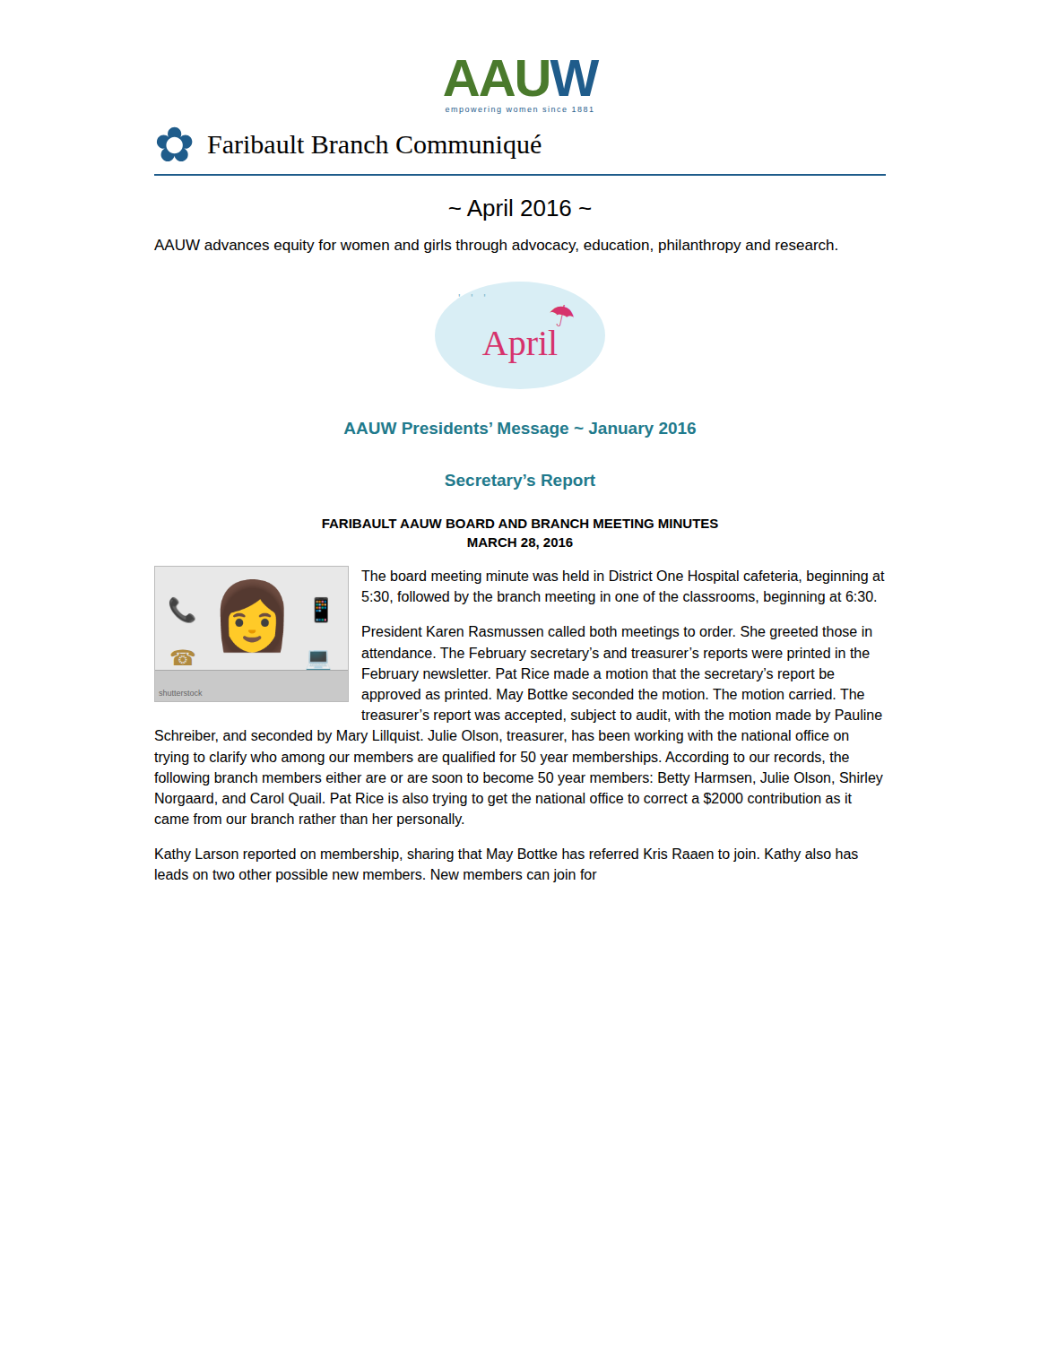AAUW
empowering women since 1881
✿
Faribault Branch Communiqué
~ April 2016 ~
AAUW advances equity for women and girls through advocacy, education, philanthropy and research.
' ' '
☂
April
AAUW Presidents’ Message ~ January 2016
Secretary’s Report
FARIBAULT AAUW BOARD AND BRANCH MEETING MINUTES MARCH 28, 2016
👩
📞
📱
☎
💻
shutterstock
The board meeting minute was held in District One Hospital cafeteria, beginning at 5:30, followed by the branch meeting in one of the classrooms, beginning at 6:30.
President Karen Rasmussen called both meetings to order. She greeted those in attendance. The February secretary’s and treasurer’s reports were printed in the February newsletter. Pat Rice made a motion that the secretary’s report be approved as printed. May Bottke seconded the motion. The motion carried. The treasurer’s report was accepted, subject to audit, with the motion made by Pauline Schreiber, and seconded by Mary Lillquist. Julie Olson, treasurer, has been working with the national office on trying to clarify who among our members are qualified for 50 year memberships. According to our records, the following branch members either are or are soon to become 50 year members: Betty Harmsen, Julie Olson, Shirley Norgaard, and Carol Quail. Pat Rice is also trying to get the national office to correct a $2000 contribution as it came from our branch rather than her personally.
Kathy Larson reported on membership, sharing that May Bottke has referred Kris Raaen to join. Kathy also has leads on two other possible new members. New members can join for